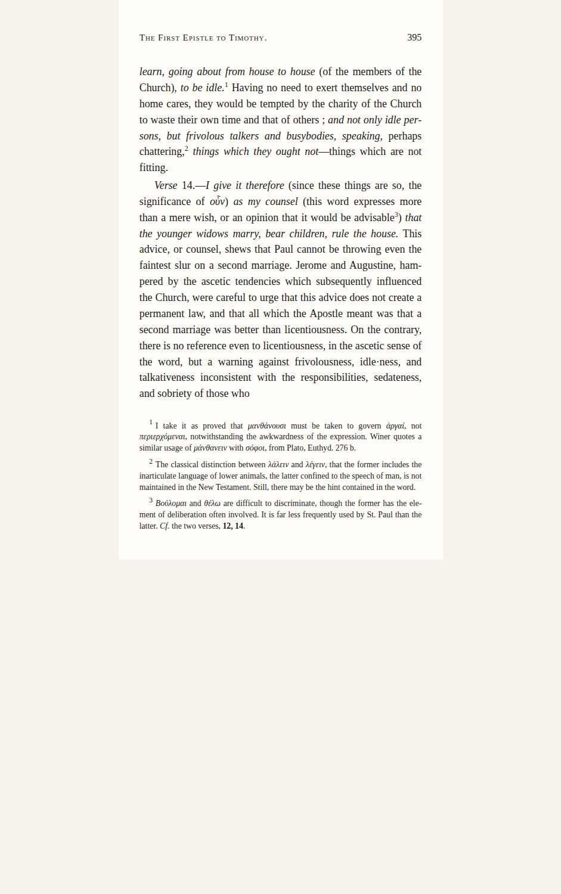The First Epistle to Timothy. 395
learn, going about from house to house (of the members of the Church), to be idle.1 Having no need to exert themselves and no home cares, they would be tempted by the charity of the Church to waste their own time and that of others ; and not only idle persons, but frivolous talkers and busybodies, speaking, perhaps chattering,2 things which they ought not—things which are not fitting.
Verse 14.—I give it therefore (since these things are so, the significance of οὖν) as my counsel (this word expresses more than a mere wish, or an opinion that it would be advisable3) that the younger widows marry, bear children, rule the house. This advice, or counsel, shews that Paul cannot be throwing even the faintest slur on a second marriage. Jerome and Augustine, hampered by the ascetic tendencies which subsequently influenced the Church, were careful to urge that this advice does not create a permanent law, and that all which the Apostle meant was that a second marriage was better than licentiousness. On the contrary, there is no reference even to licentiousness, in the ascetic sense of the word, but a warning against frivolousness, idle·ness, and talkativeness inconsistent with the responsibilities, sedateness, and sobriety of those who
1 I take it as proved that μανθάνουσι must be taken to govern ἀργαί, not περιερχόμεναι, notwithstanding the awkwardness of the expression. Winer quotes a similar usage of μάνθανειν with σόφοι, from Plato, Euthyd. 276 b.
2 The classical distinction between λάλειν and λέγειν, that the former includes the inarticulate language of lower animals, the latter confined to the speech of man, is not maintained in the New Testament. Still, there may be the hint contained in the word.
3 Βούλομαι and θέλω are difficult to discriminate, though the former has the element of deliberation often involved. It is far less frequently used by St. Paul than the latter. Cf. the two verses, 12, 14.